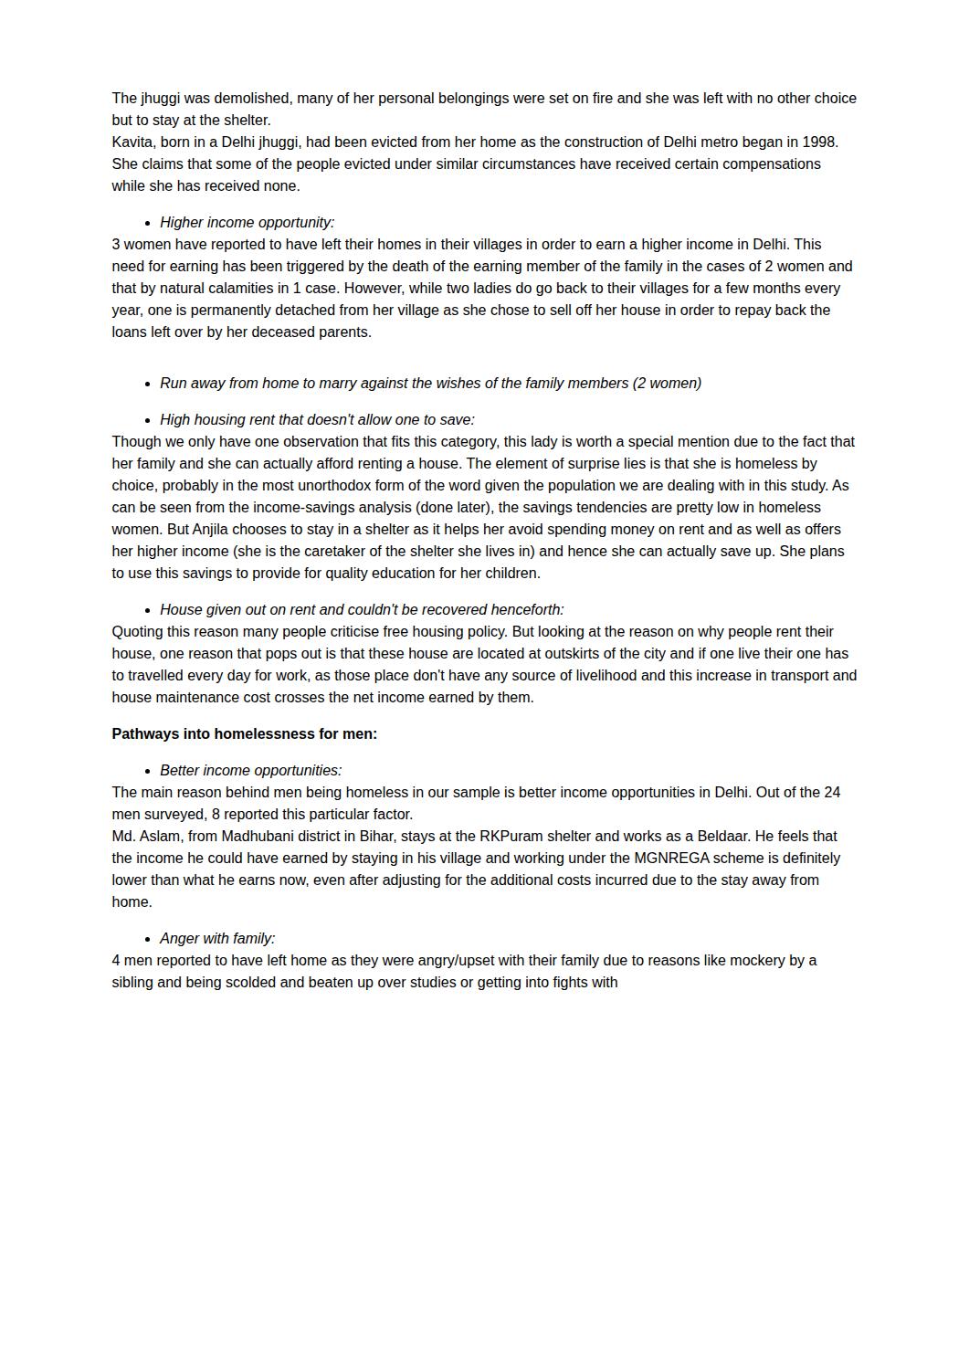The jhuggi was demolished, many of her personal belongings were set on fire and she was left with no other choice but to stay at the shelter.
Kavita, born in a Delhi jhuggi, had been evicted from her home as the construction of Delhi metro began in 1998. She claims that some of the people evicted under similar circumstances have received certain compensations while she has received none.
Higher income opportunity:
3 women have reported to have left their homes in their villages in order to earn a higher income in Delhi. This need for earning has been triggered by the death of the earning member of the family in the cases of 2 women and that by natural calamities in 1 case. However, while two ladies do go back to their villages for a few months every year, one is permanently detached from her village as she chose to sell off her house in order to repay back the loans left over by her deceased parents.
Run away from home to marry against the wishes of the family members (2 women)
High housing rent that doesn't allow one to save:
Though we only have one observation that fits this category, this lady is worth a special mention due to the fact that her family and she can actually afford renting a house. The element of surprise lies is that she is homeless by choice, probably in the most unorthodox form of the word given the population we are dealing with in this study. As can be seen from the income-savings analysis (done later), the savings tendencies are pretty low in homeless women. But Anjila chooses to stay in a shelter as it helps her avoid spending money on rent and as well as offers her higher income (she is the caretaker of the shelter she lives in) and hence she can actually save up. She plans to use this savings to provide for quality education for her children.
House given out on rent and couldn't be recovered henceforth:
Quoting this reason many people criticise free housing policy. But looking at the reason on why people rent their house, one reason that pops out is that these house are located at outskirts of the city and if one live their one has to travelled every day for work, as those place don't have any source of livelihood and this increase in transport and house maintenance cost crosses the net income earned by them.
Pathways into homelessness for men:
Better income opportunities:
The main reason behind men being homeless in our sample is better income opportunities in Delhi. Out of the 24 men surveyed, 8 reported this particular factor.
Md. Aslam, from Madhubani district in Bihar, stays at the RKPuram shelter and works as a Beldaar. He feels that the income he could have earned by staying in his village and working under the MGNREGA scheme is definitely lower than what he earns now, even after adjusting for the additional costs incurred due to the stay away from home.
Anger with family:
4 men reported to have left home as they were angry/upset with their family due to reasons like mockery by a sibling and being scolded and beaten up over studies or getting into fights with